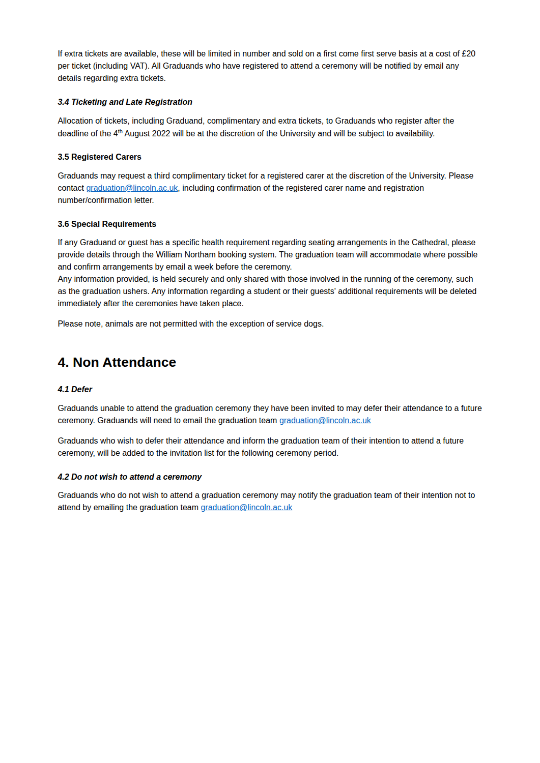If extra tickets are available, these will be limited in number and sold on a first come first serve basis at a cost of £20 per ticket (including VAT). All Graduands who have registered to attend a ceremony will be notified by email any details regarding extra tickets.
3.4 Ticketing and Late Registration
Allocation of tickets, including Graduand, complimentary and extra tickets, to Graduands who register after the deadline of the 4th August 2022 will be at the discretion of the University and will be subject to availability.
3.5 Registered Carers
Graduands may request a third complimentary ticket for a registered carer at the discretion of the University. Please contact graduation@lincoln.ac.uk, including confirmation of the registered carer name and registration number/confirmation letter.
3.6 Special Requirements
If any Graduand or guest has a specific health requirement regarding seating arrangements in the Cathedral, please provide details through the William Northam booking system. The graduation team will accommodate where possible and confirm arrangements by email a week before the ceremony.
Any information provided, is held securely and only shared with those involved in the running of the ceremony, such as the graduation ushers. Any information regarding a student or their guests' additional requirements will be deleted immediately after the ceremonies have taken place.
Please note, animals are not permitted with the exception of service dogs.
4. Non Attendance
4.1 Defer
Graduands unable to attend the graduation ceremony they have been invited to may defer their attendance to a future ceremony. Graduands will need to email the graduation team graduation@lincoln.ac.uk
Graduands who wish to defer their attendance and inform the graduation team of their intention to attend a future ceremony, will be added to the invitation list for the following ceremony period.
4.2 Do not wish to attend a ceremony
Graduands who do not wish to attend a graduation ceremony may notify the graduation team of their intention not to attend by emailing the graduation team graduation@lincoln.ac.uk